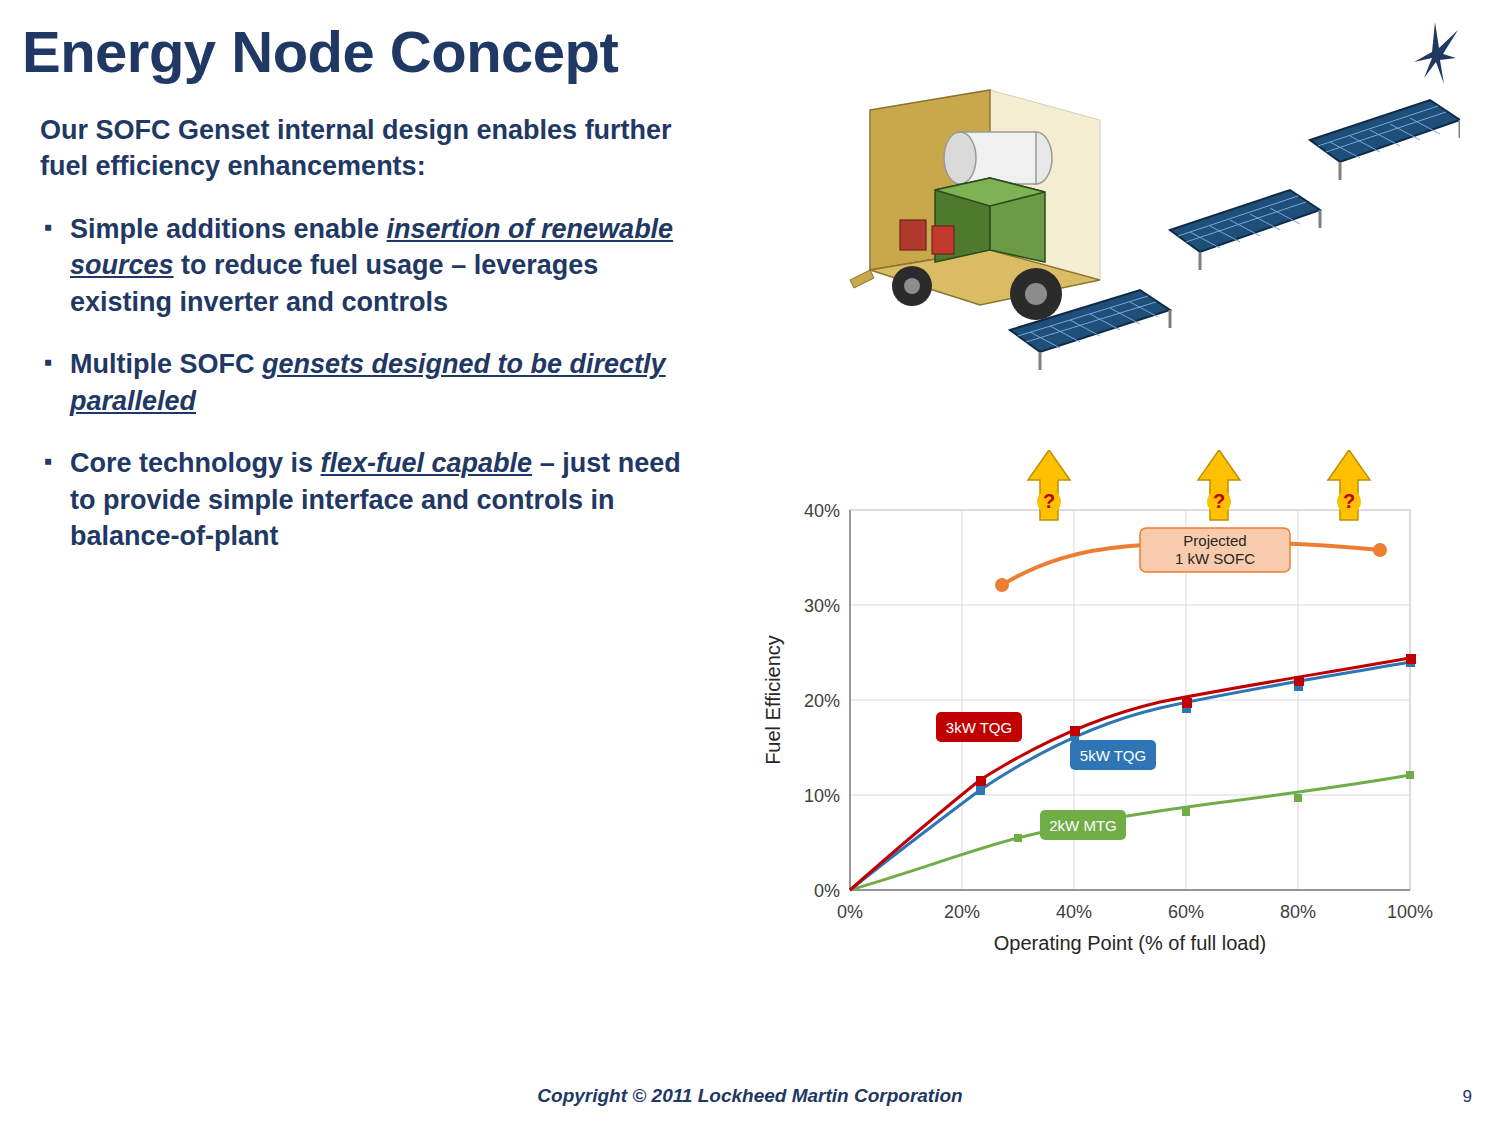Energy Node Concept
Our SOFC Genset internal design enables further fuel efficiency enhancements:
Simple additions enable insertion of renewable sources to reduce fuel usage – leverages existing inverter and controls
Multiple SOFC gensets designed to be directly paralleled
Core technology is flex-fuel capable – just need to provide simple interface and controls in balance-of-plant
0% 10% 20% 30% 40% 0% 20% 40% 60% 80% 100% Operating Point (% of full load) Fuel Efficiency Projected 1 kW SOFC 3kW TQG 5kW TQG 2kW MTG ? ? ?
Copyright © 2011 Lockheed Martin Corporation
9